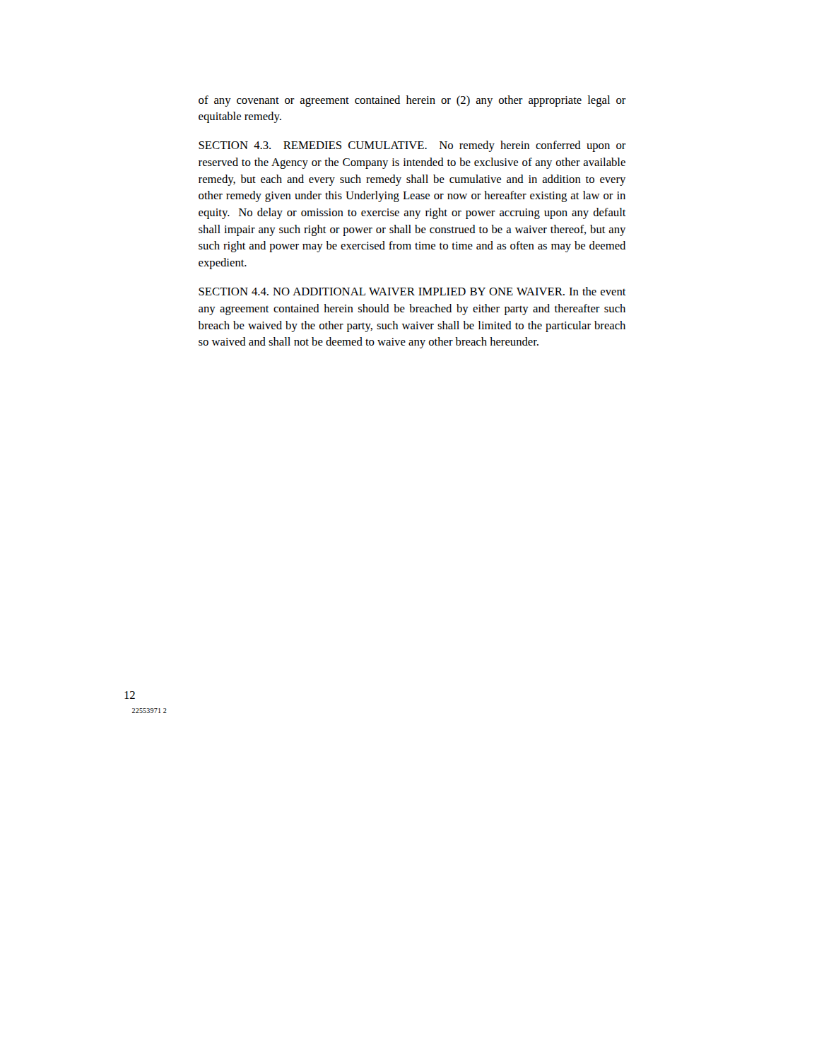of any covenant or agreement contained herein or (2) any other appropriate legal or equitable remedy.
SECTION 4.3. REMEDIES CUMULATIVE. No remedy herein conferred upon or reserved to the Agency or the Company is intended to be exclusive of any other available remedy, but each and every such remedy shall be cumulative and in addition to every other remedy given under this Underlying Lease or now or hereafter existing at law or in equity. No delay or omission to exercise any right or power accruing upon any default shall impair any such right or power or shall be construed to be a waiver thereof, but any such right and power may be exercised from time to time and as often as may be deemed expedient.
SECTION 4.4. NO ADDITIONAL WAIVER IMPLIED BY ONE WAIVER. In the event any agreement contained herein should be breached by either party and thereafter such breach be waived by the other party, such waiver shall be limited to the particular breach so waived and shall not be deemed to waive any other breach hereunder.
12
22553971 2